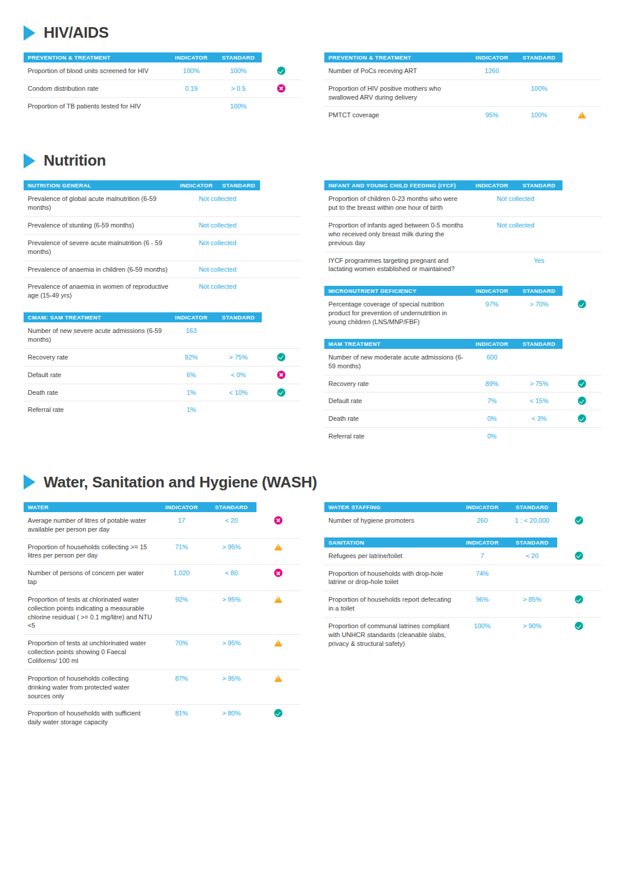HIV/AIDS
| Prevention & Treatment | Indicator | Standard | |
| --- | --- | --- | --- |
| Proportion of blood units screened for HIV | 100% | 100% | |
| Condom distribution rate | 0.19 | > 0.5 | |
| Proportion of TB patients tested for HIV | | 100% | |
| Prevention & Treatment | Indicator | Standard | |
| --- | --- | --- | --- |
| Number of PoCs receving ART | 1260 | | |
| Proportion of HIV positive mothers who swallowed ARV during delivery | | 100% | |
| PMTCT coverage | 95% | 100% | |
Nutrition
| Nutrition General | Indicator | Standard | |
| --- | --- | --- | --- |
| Prevalence of global acute malnutrition (6-59 months) | Not collected | |
| Prevalence of stunting (6-59 months) | Not collected | |
| Prevalence of severe acute malnutrition (6 - 59 months) | Not collected | |
| Prevalence of anaemia in children (6-59 months) | Not collected | |
| Prevalence of anaemia in women of reproductive age (15-49 yrs) | Not collected | |
| CMAM: SAM Treatment | Indicator | Standard | |
| --- | --- | --- | --- |
| Number of new severe acute admissions (6-59 months) | 163 | | |
| Recovery rate | 92% | > 75% | |
| Default rate | 6% | < 0% | |
| Death rate | 1% | < 10% | |
| Referral rate | 1% | | |
| Infant and Young Child Feeding (IYCF) | Indicator | Standard | |
| --- | --- | --- | --- |
| Proportion of children 0-23 months who were put to the breast within one hour of birth | Not collected | |
| Proportion of infants aged between 0-5 months who received only breast milk during the previous day | Not collected | |
| IYCF programmes targeting pregnant and lactating women established or maintained? | | Yes | |
| Micronutrient Deficiency | Indicator | Standard | |
| --- | --- | --- | --- |
| Percentage coverage of special nutrition product for prevention of undernutrition in young children (LNS/MNP/FBF) | 97% | > 70% | |
| MAM Treatment | Indicator | Standard | |
| --- | --- | --- | --- |
| Number of new moderate acute admissions (6-59 months) | 600 | | |
| Recovery rate | 89% | > 75% | |
| Default rate | 7% | < 15% | |
| Death rate | 0% | < 3% | |
| Referral rate | 0% | | |
Water, Sanitation and Hygiene (WASH)
| Water | Indicator | Standard | |
| --- | --- | --- | --- |
| Average number of litres of potable water available per person per day | 17 | < 20 | |
| Proportion of households collecting >= 15 litres per person per day | 71% | > 95% | |
| Number of persons of concern per water tap | 1,020 | < 80 | |
| Proportion of tests at chlorinated water collection points indicating a measurable chlorine residual ( >= 0.1 mg/litre) and NTU <5 | 92% | > 95% | |
| Proportion of tests at unchlorinated water collection points showing 0 Faecal Coliforms/ 100 ml | 70% | > 95% | |
| Proportion of households collecting drinking water from protected water sources only | 87% | > 95% | |
| Proportion of households with sufficient daily water storage capacity | 81% | > 80% | |
| Water Staffing | Indicator | Standard | |
| --- | --- | --- | --- |
| Number of hygiene promoters | 260 | 1 : < 20,000 | |
| Sanitation | Indicator | Standard | |
| --- | --- | --- | --- |
| Refugees per latrine/toilet | 7 | < 20 | |
| Proportion of households with drop-hole latrine or drop-hole toilet | 74% | | |
| Proportion of households report defecating in a toilet | 96% | > 85% | |
| Proportion of communal latrines compliant with UNHCR standards (cleanable slabs, privacy & structural safety) | 100% | > 90% | |